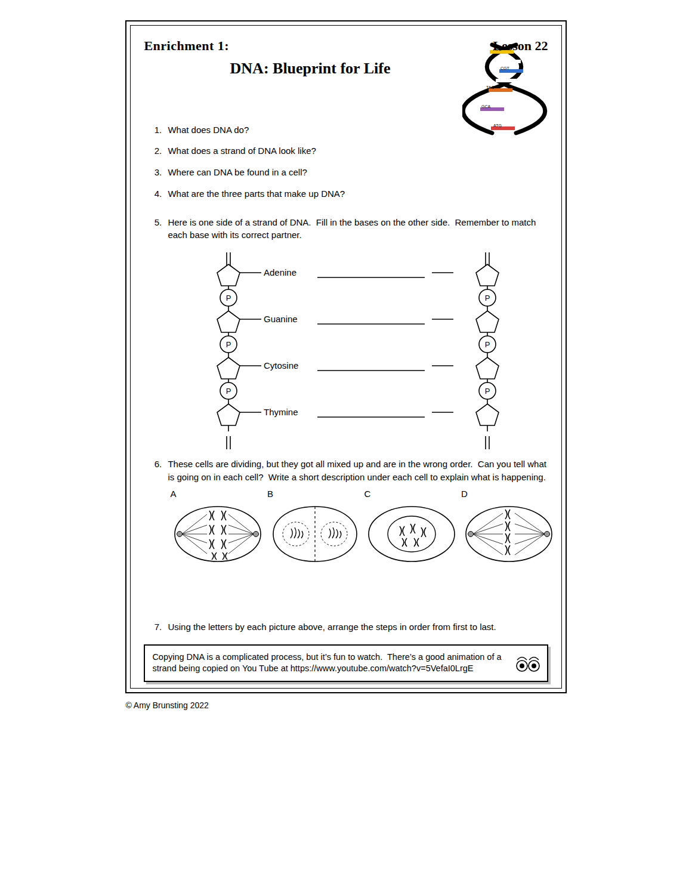Enrichment 1:
Lesson 22
DNA: Blueprint for Life
ATG CGT TAC GCA ATG
What does DNA do?
What does a strand of DNA look like?
Where can DNA be found in a cell?
What are the three parts that make up DNA?
Here is one side of a strand of DNA. Fill in the bases on the other side. Remember to match each base with its correct partner.
P P P Adenine Guanine Cytosine Thymine P P P
These cells are dividing, but they got all mixed up and are in the wrong order. Can you tell what is going on in each cell? Write a short description under each cell to explain what is happening.
A
B
C
D
Using the letters by each picture above, arrange the steps in order from first to last.
Copying DNA is a complicated process, but it’s fun to watch. There’s a good animation of a strand being copied on You Tube at https://www.youtube.com/watch?v=5VefaI0LrgE
© Amy Brunsting 2022